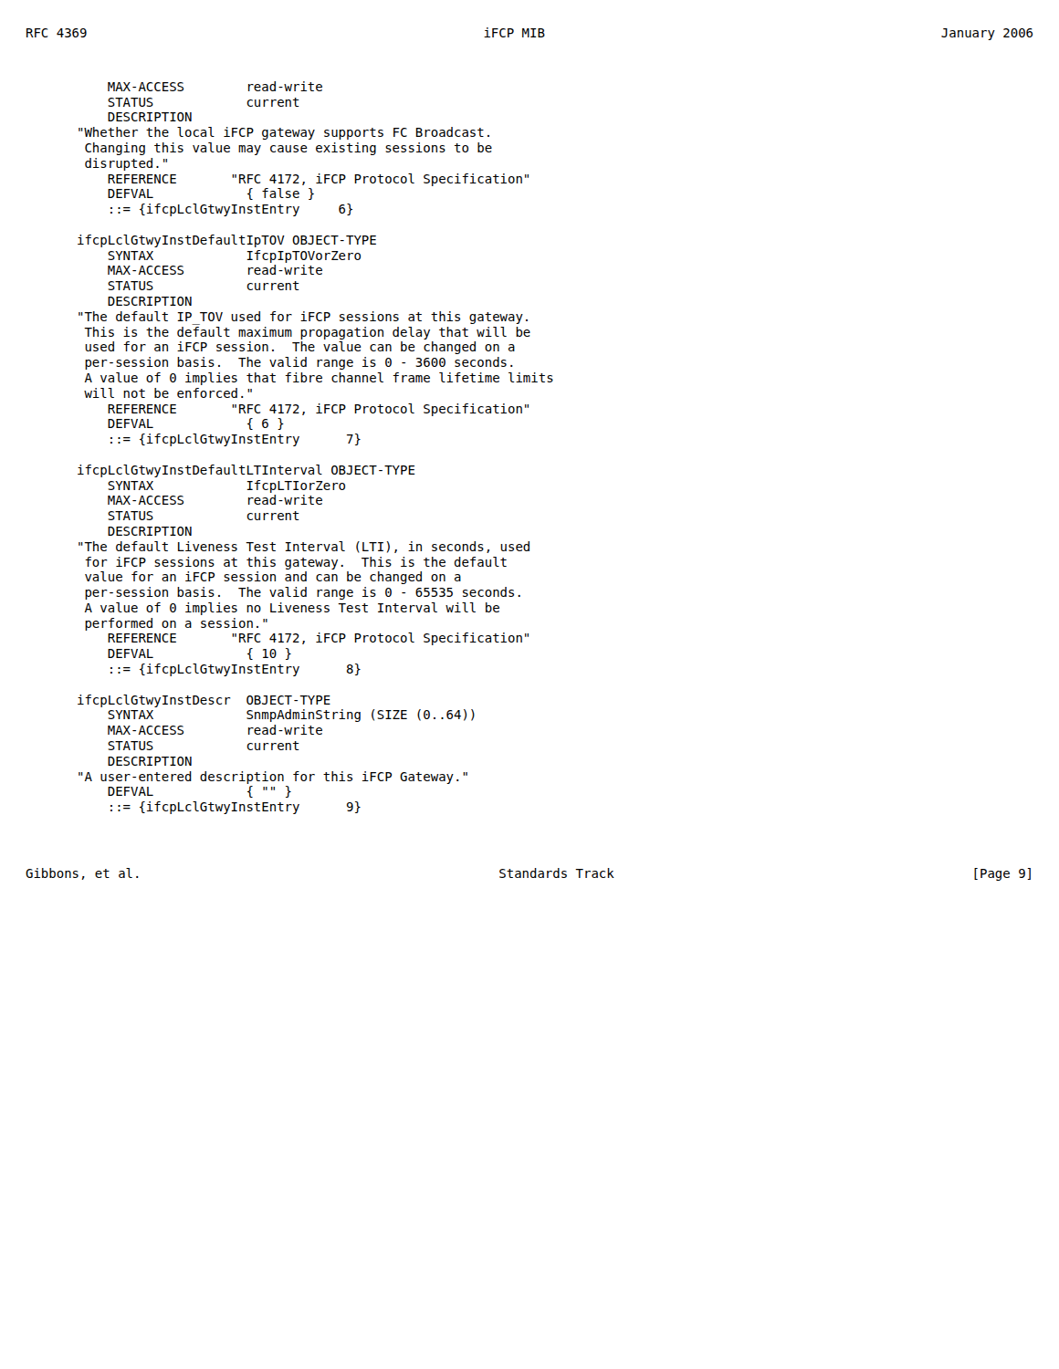RFC 4369 iFCP MIB January 2006
MAX-ACCESS read-write STATUS current DESCRIPTION "Whether the local iFCP gateway supports FC Broadcast. Changing this value may cause existing sessions to be disrupted." REFERENCE "RFC 4172, iFCP Protocol Specification" DEFVAL { false } ::= {ifcpLclGtwyInstEntry 6} ifcpLclGtwyInstDefaultIpTOV OBJECT-TYPE SYNTAX IfcpIpTOVorZero MAX-ACCESS read-write STATUS current DESCRIPTION "The default IP_TOV used for iFCP sessions at this gateway. This is the default maximum propagation delay that will be used for an iFCP session. The value can be changed on a per-session basis. The valid range is 0 - 3600 seconds. A value of 0 implies that fibre channel frame lifetime limits will not be enforced." REFERENCE "RFC 4172, iFCP Protocol Specification" DEFVAL { 6 } ::= {ifcpLclGtwyInstEntry 7} ifcpLclGtwyInstDefaultLTInterval OBJECT-TYPE SYNTAX IfcpLTIorZero MAX-ACCESS read-write STATUS current DESCRIPTION "The default Liveness Test Interval (LTI), in seconds, used for iFCP sessions at this gateway. This is the default value for an iFCP session and can be changed on a per-session basis. The valid range is 0 - 65535 seconds. A value of 0 implies no Liveness Test Interval will be performed on a session." REFERENCE "RFC 4172, iFCP Protocol Specification" DEFVAL { 10 } ::= {ifcpLclGtwyInstEntry 8} ifcpLclGtwyInstDescr OBJECT-TYPE SYNTAX SnmpAdminString (SIZE (0..64)) MAX-ACCESS read-write STATUS current DESCRIPTION "A user-entered description for this iFCP Gateway." DEFVAL { "" } ::= {ifcpLclGtwyInstEntry 9}
Gibbons, et al. Standards Track[Page 9]